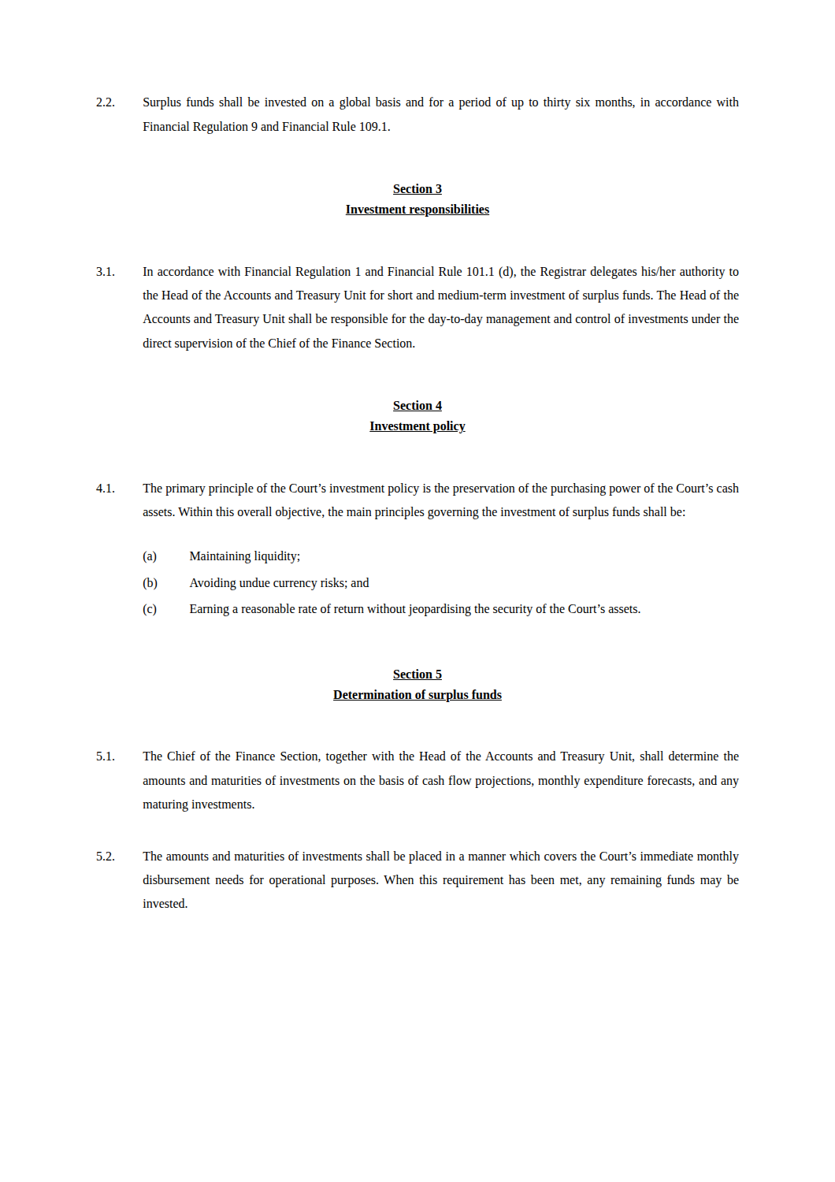2.2.
Surplus funds shall be invested on a global basis and for a period of up to thirty six months, in accordance with Financial Regulation 9 and Financial Rule 109.1.
Section 3
Investment responsibilities
3.1.
In accordance with Financial Regulation 1 and Financial Rule 101.1 (d), the Registrar delegates his/her authority to the Head of the Accounts and Treasury Unit for short and medium-term investment of surplus funds. The Head of the Accounts and Treasury Unit shall be responsible for the day-to-day management and control of investments under the direct supervision of the Chief of the Finance Section.
Section 4
Investment policy
4.1.
The primary principle of the Court’s investment policy is the preservation of the purchasing power of the Court’s cash assets. Within this overall objective, the main principles governing the investment of surplus funds shall be:
(a)
Maintaining liquidity;
(b)
Avoiding undue currency risks; and
(c)
Earning a reasonable rate of return without jeopardising the security of the Court’s assets.
Section 5
Determination of surplus funds
5.1.
The Chief of the Finance Section, together with the Head of the Accounts and Treasury Unit, shall determine the amounts and maturities of investments on the basis of cash flow projections, monthly expenditure forecasts, and any maturing investments.
5.2.
The amounts and maturities of investments shall be placed in a manner which covers the Court’s immediate monthly disbursement needs for operational purposes. When this requirement has been met, any remaining funds may be invested.